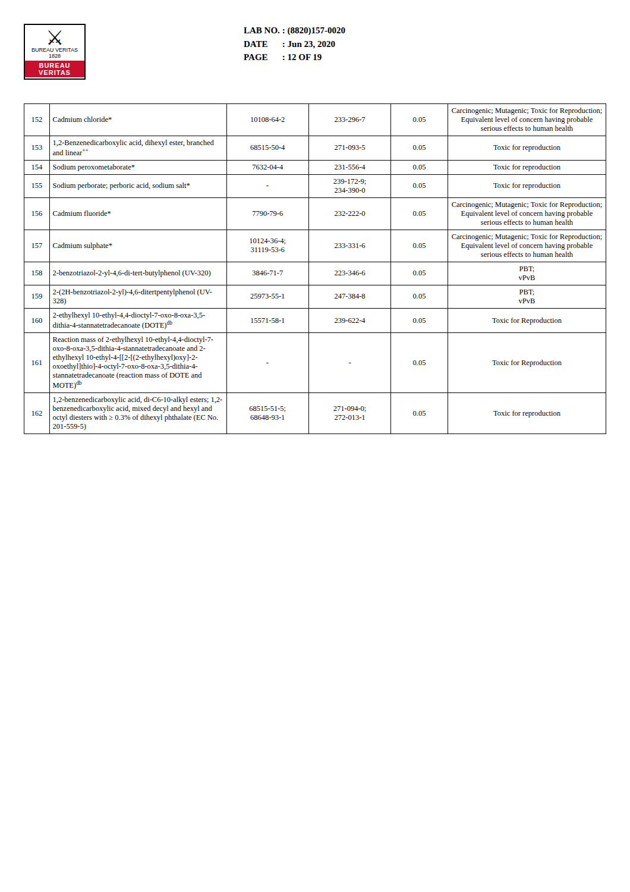⚔ BUREAU VERITAS
1828
BUREAU
VERITAS
| LAB NO. | : (8820)157-0020 |
| DATE | : Jun 23, 2020 |
| PAGE | : 12 OF 19 |
| 152 | Cadmium chloride* | 10108-64-2 | 233-296-7 | 0.05 | Carcinogenic; Mutagenic; Toxic for Reproduction; Equivalent level of concern having probable serious effects to human health |
| 153 | 1,2-Benzenedicarboxylic acid, dihexyl ester, branched and linear ++ | 68515-50-4 | 271-093-5 | 0.05 | Toxic for reproduction |
| 154 | Sodium peroxometaborate* | 7632-04-4 | 231-556-4 | 0.05 | Toxic for reproduction |
| 155 | Sodium perborate; perboric acid, sodium salt* | - | 239-172-9; 234-390-0 | 0.05 | Toxic for reproduction |
| 156 | Cadmium fluoride* | 7790-79-6 | 232-222-0 | 0.05 | Carcinogenic; Mutagenic; Toxic for Reproduction; Equivalent level of concern having probable serious effects to human health |
| 157 | Cadmium sulphate* | 10124-36-4; 31119-53-6 | 233-331-6 | 0.05 | Carcinogenic; Mutagenic; Toxic for Reproduction; Equivalent level of concern having probable serious effects to human health |
| 158 | 2-benzotriazol-2-yl-4,6-di-tert-butylphenol (UV-320) | 3846-71-7 | 223-346-6 | 0.05 | PBT; vPvB |
| 159 | 2-(2H-benzotriazol-2-yl)-4,6-ditertpentylphenol (UV-328) | 25973-55-1 | 247-384-8 | 0.05 | PBT; vPvB |
| 160 | 2-ethylhexyl 10-ethyl-4,4-dioctyl-7-oxo-8-oxa-3,5-dithia-4-stannatetradecanoate (DOTE) db | 15571-58-1 | 239-622-4 | 0.05 | Toxic for Reproduction |
| 161 | Reaction mass of 2-ethylhexyl 10-ethyl-4,4-dioctyl-7-oxo-8-oxa-3,5-dithia-4-stannatetradecanoate and 2-ethylhexyl 10-ethyl-4-[[2-[(2-ethylhexyl)oxy]-2-oxoethyl]thio]-4-octyl-7-oxo-8-oxa-3,5-dithia-4-stannatetradecanoate (reaction mass of DOTE and MOTE) db | - | - | 0.05 | Toxic for Reproduction |
| 162 | 1,2-benzenedicarboxylic acid, di-C6-10-alkyl esters; 1,2-benzenedicarboxylic acid, mixed decyl and hexyl and octyl diesters with ≥ 0.3% of dihexyl phthalate (EC No. 201-559-5) | 68515-51-5; 68648-93-1 | 271-094-0; 272-013-1 | 0.05 | Toxic for reproduction |